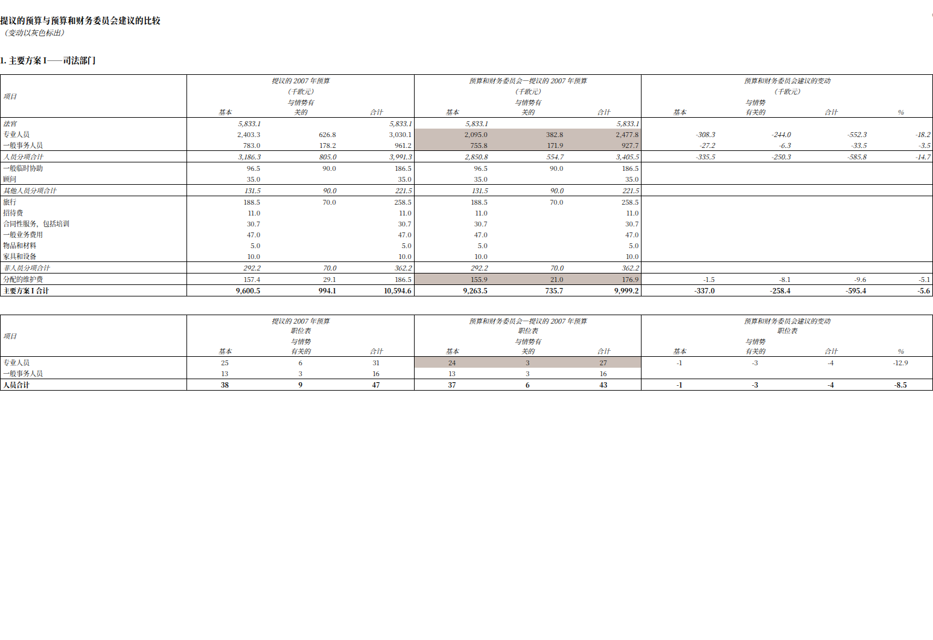提议的预算与预算和财务委员会建议的比较
（变动以灰色标出）
1. 主要方案 I——司法部门
| 项目 | 提议的 2007 年预算 | 预算和财务委员会—提议的 2007 年预算 | 预算和财务委员会建议的变动 |
| （千欧元） | （千欧元） | （千欧元） |
| 基本 | 与情势有 关的 | 合计 | 基本 | 与情势有 关的 | 合计 | 基本 | 与情势 有关的 | 合计 | % |
| 法官 | 5,833.1 | | 5,833.1 | 5,833.1 | | 5,833.1 | | | | |
| 专业人员 | 2,403.3 | 626.8 | 3,030.1 | 2,095.0 | 382.8 | 2,477.8 | -308.3 | -244.0 | -552.3 | -18.2 |
| 一般事务人员 | 783.0 | 178.2 | 961.2 | 755.8 | 171.9 | 927.7 | -27.2 | -6.3 | -33.5 | -3.5 |
| 人员分项合计 | 3,186.3 | 805.0 | 3,991.3 | 2,850.8 | 554.7 | 3,405.5 | -335.5 | -250.3 | -585.8 | -14.7 |
| 一般临时协助 | 96.5 | 90.0 | 186.5 | 96.5 | 90.0 | 186.5 | | | | |
| 顾问 | 35.0 | | 35.0 | 35.0 | | 35.0 | | | | |
| 其他人员分项合计 | 131.5 | 90.0 | 221.5 | 131.5 | 90.0 | 221.5 | | | | |
| 旅行 | 188.5 | 70.0 | 258.5 | 188.5 | 70.0 | 258.5 | | | | |
| 招待费 | 11.0 | | 11.0 | 11.0 | | 11.0 | | | | |
| 合同性服务，包括培训 | 30.7 | | 30.7 | 30.7 | | 30.7 | | | | |
| 一般业务费用 | 47.0 | | 47.0 | 47.0 | | 47.0 | | | | |
| 物品和材料 | 5.0 | | 5.0 | 5.0 | | 5.0 | | | | |
| 家具和设备 | 10.0 | | 10.0 | 10.0 | | 10.0 | | | | |
| 非人员分项合计 | 292.2 | 70.0 | 362.2 | 292.2 | 70.0 | 362.2 | | | | |
| 分配的维护费 | 157.4 | 29.1 | 186.5 | 155.9 | 21.0 | 176.9 | -1.5 | -8.1 | -9.6 | -5.1 |
| 主要方案 I 合计 | 9,600.5 | 994.1 | 10,594.6 | 9,263.5 | 735.7 | 9,999.2 | -337.0 | -258.4 | -595.4 | -5.6 |
| 项目 | 提议的 2007 年预算 职位表 | 预算和财务委员会—提议的 2007 年预算 职位表 | 预算和财务委员会建议的变动 职位表 |
| 基本 | 与情势 有关的 | 合计 | 基本 | 与情势有 关的 | 合计 | 基本 | 与情势 有关的 | 合计 | % |
| 专业人员 | 25 | 6 | 31 | 24 | 3 | 27 | -1 | -3 | -4 | -12.9 |
| 一般事务人员 | 13 | 3 | 16 | 13 | 3 | 16 | | | | |
| 人员合计 | 38 | 9 | 47 | 37 | 6 | 43 | -1 | -3 | -4 | -8.5 |
ICC-ASP/5/23/Add.1
Page 3